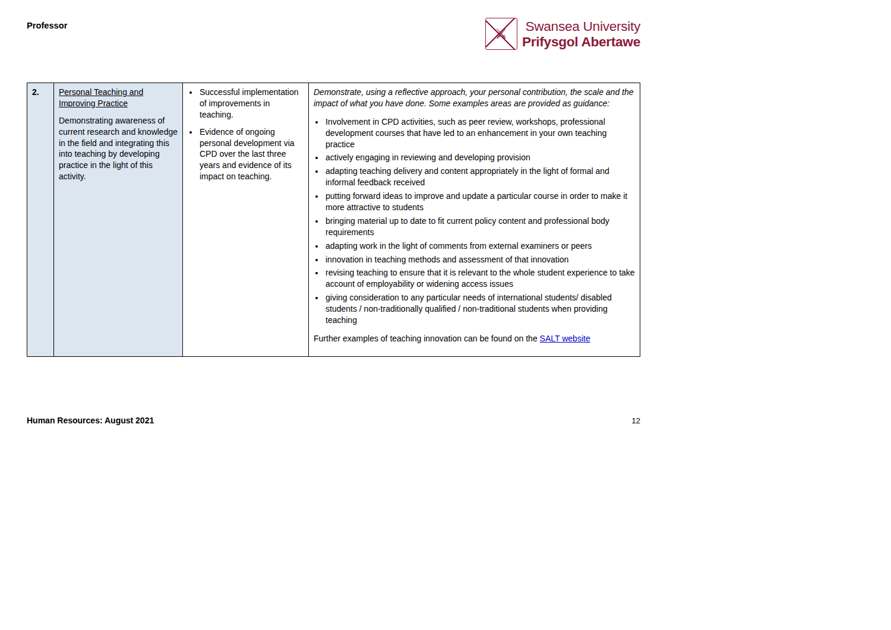Professor
⚔
Swansea University
Prifysgol Abertawe
| 2. | Personal Teaching and Improving Practice Demonstrating awareness of current research and knowledge in the field and integrating this into teaching by developing practice in the light of this activity. | Successful implementation of improvements in teaching. Evidence of ongoing personal development via CPD over the last three years and evidence of its impact on teaching. | Demonstrate, using a reflective approach, your personal contribution, the scale and the impact of what you have done. Some examples areas are provided as guidance: Involvement in CPD activities, such as peer review, workshops, professional development courses that have led to an enhancement in your own teaching practice actively engaging in reviewing and developing provision adapting teaching delivery and content appropriately in the light of formal and informal feedback received putting forward ideas to improve and update a particular course in order to make it more attractive to students bringing material up to date to fit current policy content and professional body requirements adapting work in the light of comments from external examiners or peers innovation in teaching methods and assessment of that innovation revising teaching to ensure that it is relevant to the whole student experience to take account of employability or widening access issues giving consideration to any particular needs of international students/ disabled students / non-traditionally qualified / non-traditional students when providing teaching Further examples of teaching innovation can be found on the SALT website |
Human Resources: August 2021
12